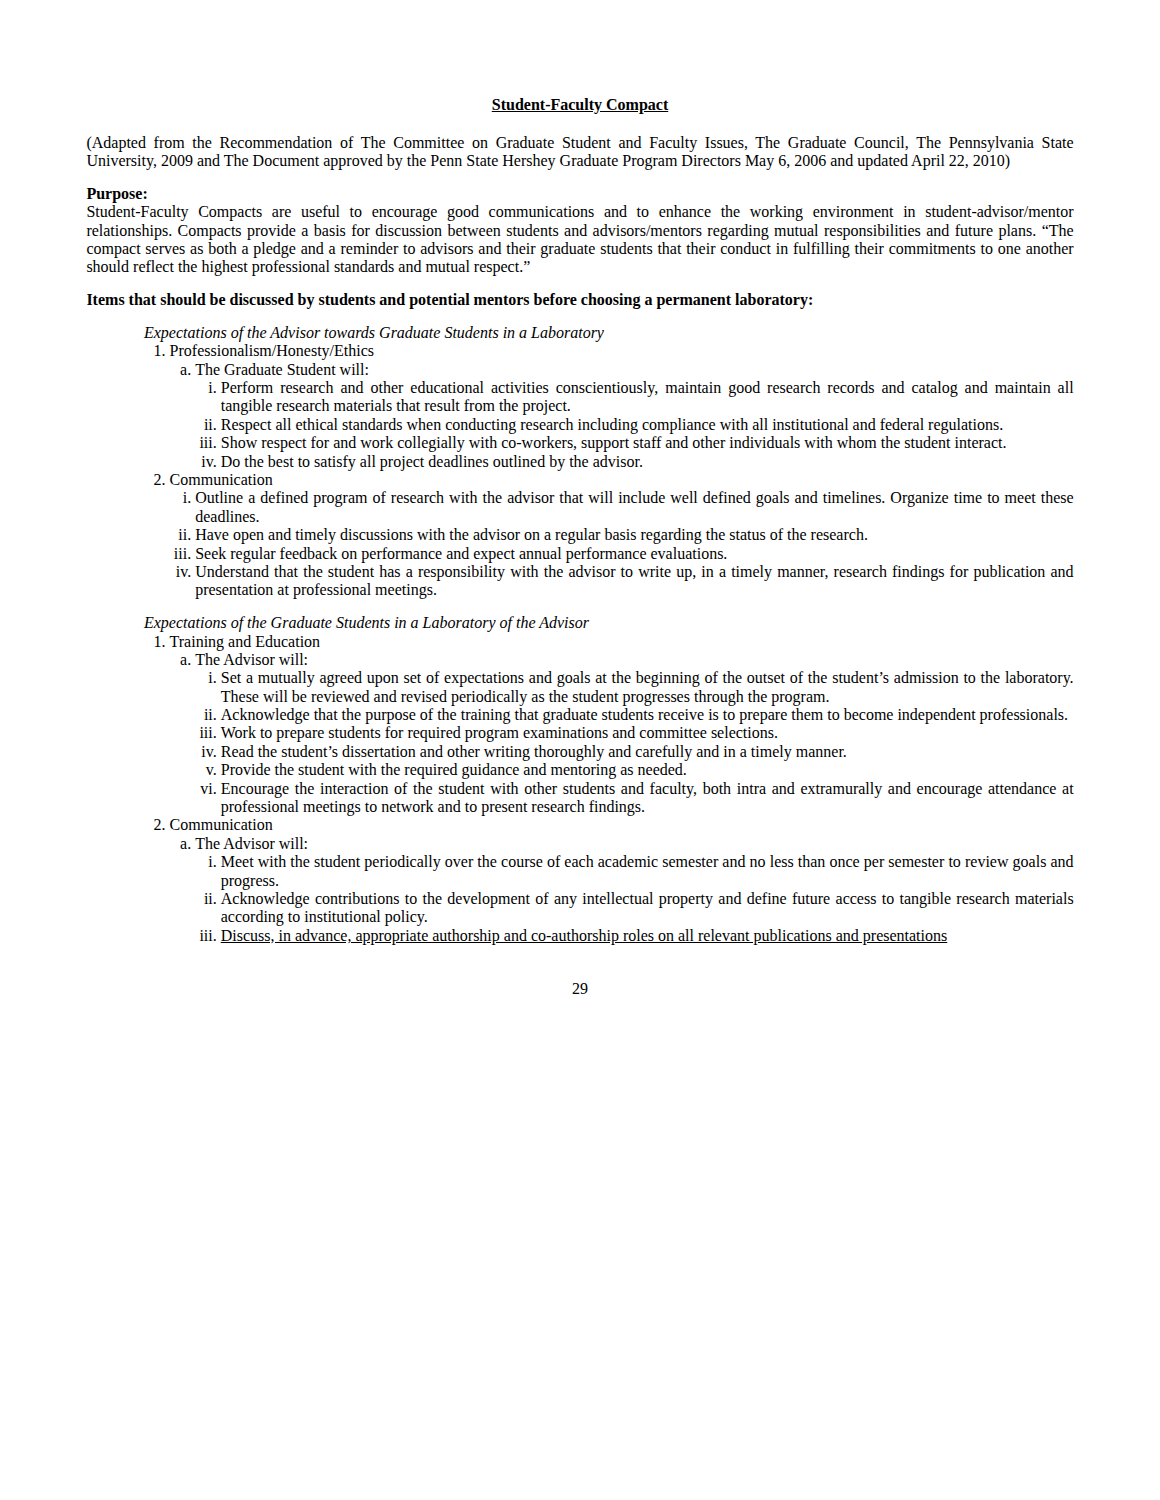Student-Faculty Compact
(Adapted from the Recommendation of The Committee on Graduate Student and Faculty Issues, The Graduate Council, The Pennsylvania State University, 2009 and The Document approved by the Penn State Hershey Graduate Program Directors May 6, 2006 and updated April 22, 2010)
Purpose:
Student-Faculty Compacts are useful to encourage good communications and to enhance the working environment in student-advisor/mentor relationships. Compacts provide a basis for discussion between students and advisors/mentors regarding mutual responsibilities and future plans. “The compact serves as both a pledge and a reminder to advisors and their graduate students that their conduct in fulfilling their commitments to one another should reflect the highest professional standards and mutual respect.”
Items that should be discussed by students and potential mentors before choosing a permanent laboratory:
Expectations of the Advisor towards Graduate Students in a Laboratory
Professionalism/Honesty/Ethics
The Graduate Student will:
Perform research and other educational activities conscientiously, maintain good research records and catalog and maintain all tangible research materials that result from the project.
Respect all ethical standards when conducting research including compliance with all institutional and federal regulations.
Show respect for and work collegially with co-workers, support staff and other individuals with whom the student interact.
Do the best to satisfy all project deadlines outlined by the advisor.
Communication
Outline a defined program of research with the advisor that will include well defined goals and timelines. Organize time to meet these deadlines.
Have open and timely discussions with the advisor on a regular basis regarding the status of the research.
Seek regular feedback on performance and expect annual performance evaluations.
Understand that the student has a responsibility with the advisor to write up, in a timely manner, research findings for publication and presentation at professional meetings.
Expectations of the Graduate Students in a Laboratory of the Advisor
Training and Education
The Advisor will:
Set a mutually agreed upon set of expectations and goals at the beginning of the outset of the student’s admission to the laboratory. These will be reviewed and revised periodically as the student progresses through the program.
Acknowledge that the purpose of the training that graduate students receive is to prepare them to become independent professionals.
Work to prepare students for required program examinations and committee selections.
Read the student’s dissertation and other writing thoroughly and carefully and in a timely manner.
Provide the student with the required guidance and mentoring as needed.
Encourage the interaction of the student with other students and faculty, both intra and extramurally and encourage attendance at professional meetings to network and to present research findings.
Communication
The Advisor will:
Meet with the student periodically over the course of each academic semester and no less than once per semester to review goals and progress.
Acknowledge contributions to the development of any intellectual property and define future access to tangible research materials according to institutional policy.
Discuss, in advance, appropriate authorship and co-authorship roles on all relevant publications and presentations
29